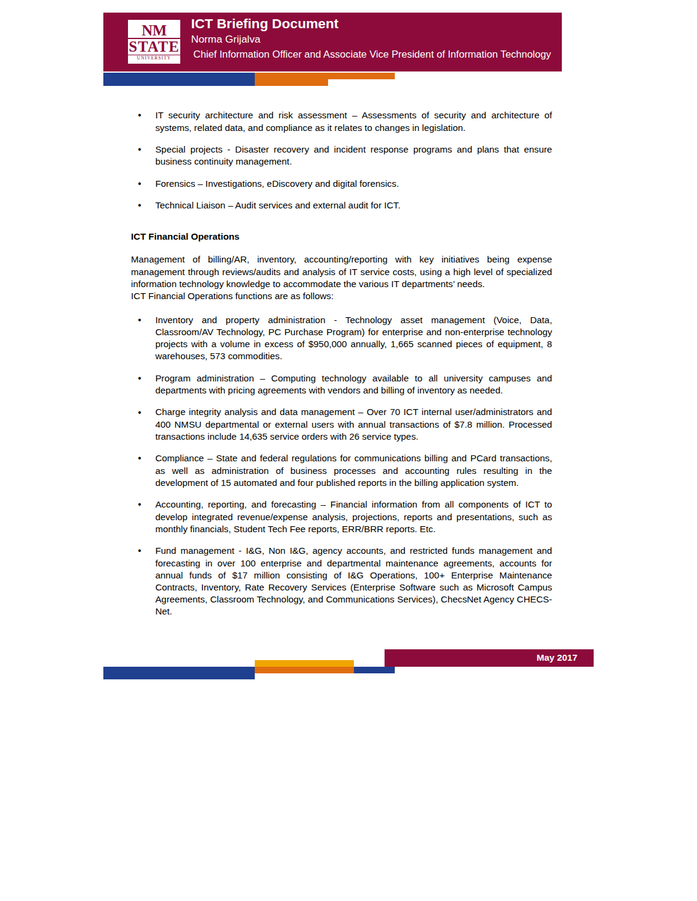NM STATE UNIVERSITY
ICT Briefing Document
Norma Grijalva
Chief Information Officer and Associate Vice President of Information Technology
IT security architecture and risk assessment – Assessments of security and architecture of systems, related data, and compliance as it relates to changes in legislation.
Special projects - Disaster recovery and incident response programs and plans that ensure business continuity management.
Forensics – Investigations, eDiscovery and digital forensics.
Technical Liaison – Audit services and external audit for ICT.
ICT Financial Operations
Management of billing/AR, inventory, accounting/reporting with key initiatives being expense management through reviews/audits and analysis of IT service costs, using a high level of specialized information technology knowledge to accommodate the various IT departments’ needs. ICT Financial Operations functions are as follows:
Inventory and property administration - Technology asset management (Voice, Data, Classroom/AV Technology, PC Purchase Program) for enterprise and non-enterprise technology projects with a volume in excess of $950,000 annually, 1,665 scanned pieces of equipment, 8 warehouses, 573 commodities.
Program administration – Computing technology available to all university campuses and departments with pricing agreements with vendors and billing of inventory as needed.
Charge integrity analysis and data management – Over 70 ICT internal user/administrators and 400 NMSU departmental or external users with annual transactions of $7.8 million. Processed transactions include 14,635 service orders with 26 service types.
Compliance – State and federal regulations for communications billing and PCard transactions, as well as administration of business processes and accounting rules resulting in the development of 15 automated and four published reports in the billing application system.
Accounting, reporting, and forecasting – Financial information from all components of ICT to develop integrated revenue/expense analysis, projections, reports and presentations, such as monthly financials, Student Tech Fee reports, ERR/BRR reports. Etc.
Fund management - I&G, Non I&G, agency accounts, and restricted funds management and forecasting in over 100 enterprise and departmental maintenance agreements, accounts for annual funds of $17 million consisting of I&G Operations, 100+ Enterprise Maintenance Contracts, Inventory, Rate Recovery Services (Enterprise Software such as Microsoft Campus Agreements, Classroom Technology, and Communications Services), ChecsNet Agency CHECS-Net.
May 2017